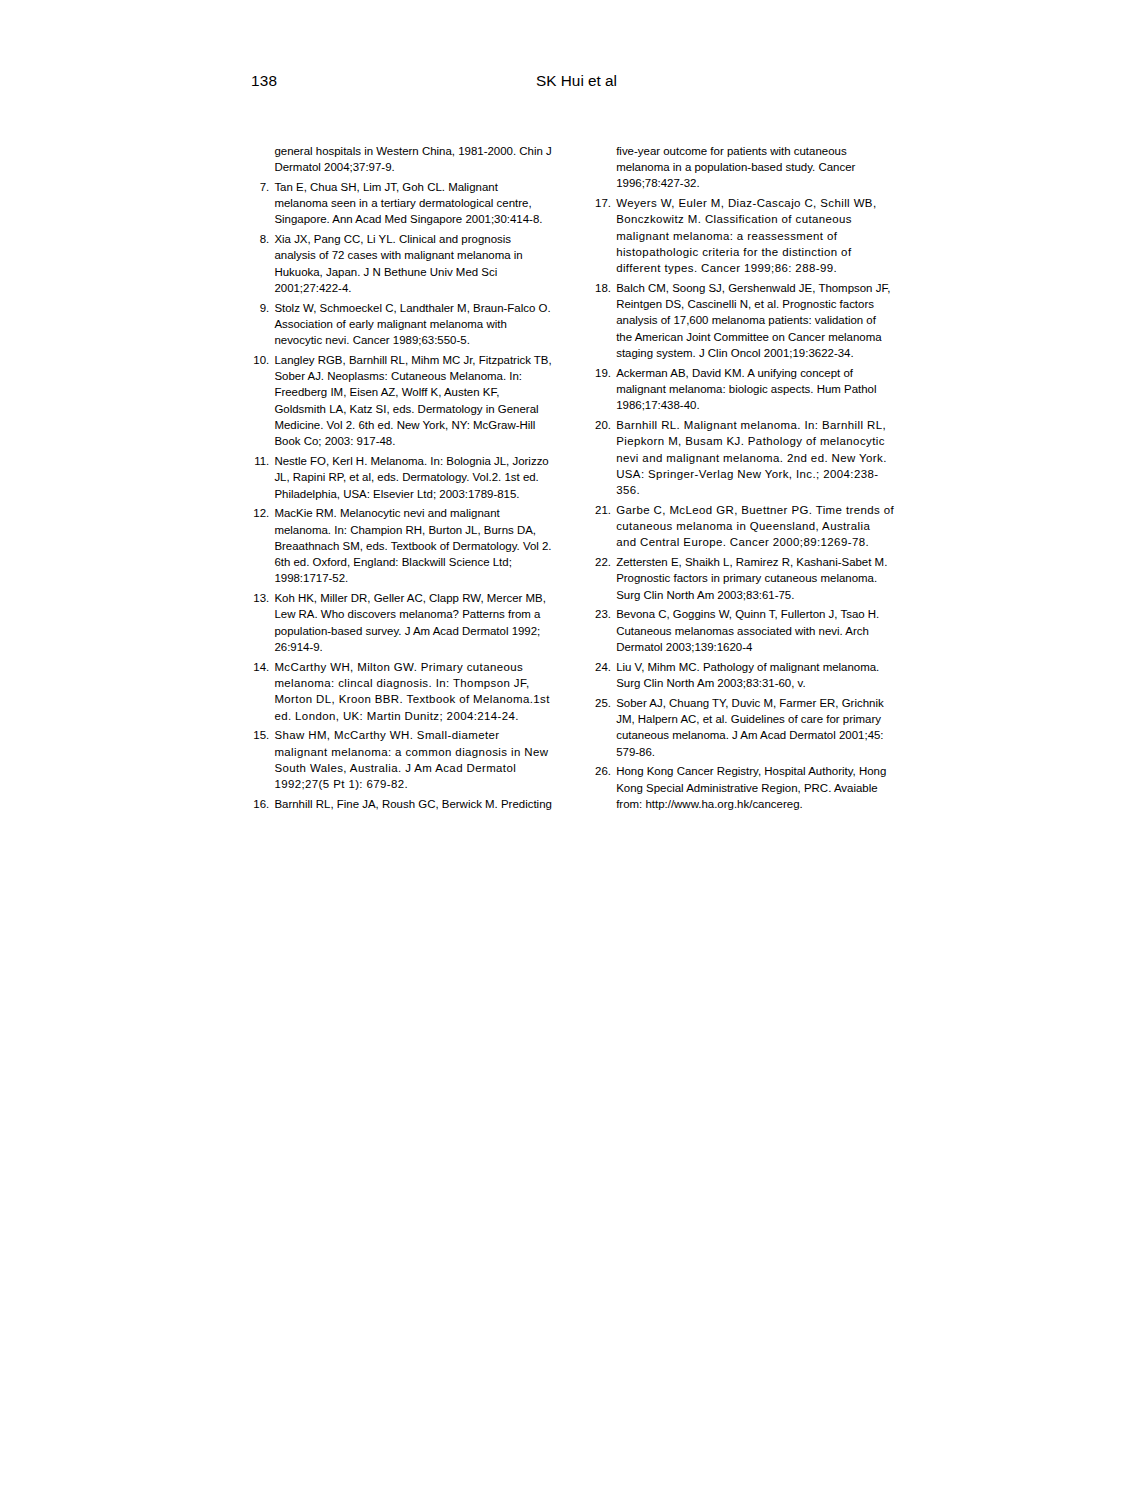138 SK Hui et al
general hospitals in Western China, 1981-2000. Chin J Dermatol 2004;37:97-9.
7. Tan E, Chua SH, Lim JT, Goh CL. Malignant melanoma seen in a tertiary dermatological centre, Singapore. Ann Acad Med Singapore 2001;30:414-8.
8. Xia JX, Pang CC, Li YL. Clinical and prognosis analysis of 72 cases with malignant melanoma in Hukuoka, Japan. J N Bethune Univ Med Sci 2001;27:422-4.
9. Stolz W, Schmoeckel C, Landthaler M, Braun-Falco O. Association of early malignant melanoma with nevocytic nevi. Cancer 1989;63:550-5.
10. Langley RGB, Barnhill RL, Mihm MC Jr, Fitzpatrick TB, Sober AJ. Neoplasms: Cutaneous Melanoma. In: Freedberg IM, Eisen AZ, Wolff K, Austen KF, Goldsmith LA, Katz SI, eds. Dermatology in General Medicine. Vol 2. 6th ed. New York, NY: McGraw-Hill Book Co; 2003: 917-48.
11. Nestle FO, Kerl H. Melanoma. In: Bolognia JL, Jorizzo JL, Rapini RP, et al, eds. Dermatology. Vol.2. 1st ed. Philadelphia, USA: Elsevier Ltd; 2003:1789-815.
12. MacKie RM. Melanocytic nevi and malignant melanoma. In: Champion RH, Burton JL, Burns DA, Breaathnach SM, eds. Textbook of Dermatology. Vol 2. 6th ed. Oxford, England: Blackwill Science Ltd; 1998:1717-52.
13. Koh HK, Miller DR, Geller AC, Clapp RW, Mercer MB, Lew RA. Who discovers melanoma? Patterns from a population-based survey. J Am Acad Dermatol 1992; 26:914-9.
14. McCarthy WH, Milton GW. Primary cutaneous melanoma: clincal diagnosis. In: Thompson JF, Morton DL, Kroon BBR. Textbook of Melanoma.1st ed. London, UK: Martin Dunitz; 2004:214-24.
15. Shaw HM, McCarthy WH. Small-diameter malignant melanoma: a common diagnosis in New South Wales, Australia. J Am Acad Dermatol 1992;27(5 Pt 1): 679-82.
16. Barnhill RL, Fine JA, Roush GC, Berwick M. Predicting
five-year outcome for patients with cutaneous melanoma in a population-based study. Cancer 1996;78:427-32.
17. Weyers W, Euler M, Diaz-Cascajo C, Schill WB, Bonczkowitz M. Classification of cutaneous malignant melanoma: a reassessment of histopathologic criteria for the distinction of different types. Cancer 1999;86: 288-99.
18. Balch CM, Soong SJ, Gershenwald JE, Thompson JF, Reintgen DS, Cascinelli N, et al. Prognostic factors analysis of 17,600 melanoma patients: validation of the American Joint Committee on Cancer melanoma staging system. J Clin Oncol 2001;19:3622-34.
19. Ackerman AB, David KM. A unifying concept of malignant melanoma: biologic aspects. Hum Pathol 1986;17:438-40.
20. Barnhill RL. Malignant melanoma. In: Barnhill RL, Piepkorn M, Busam KJ. Pathology of melanocytic nevi and malignant melanoma. 2nd ed. New York. USA: Springer-Verlag New York, Inc.; 2004:238-356.
21. Garbe C, McLeod GR, Buettner PG. Time trends of cutaneous melanoma in Queensland, Australia and Central Europe. Cancer 2000;89:1269-78.
22. Zettersten E, Shaikh L, Ramirez R, Kashani-Sabet M. Prognostic factors in primary cutaneous melanoma. Surg Clin North Am 2003;83:61-75.
23. Bevona C, Goggins W, Quinn T, Fullerton J, Tsao H. Cutaneous melanomas associated with nevi. Arch Dermatol 2003;139:1620-4
24. Liu V, Mihm MC. Pathology of malignant melanoma. Surg Clin North Am 2003;83:31-60, v.
25. Sober AJ, Chuang TY, Duvic M, Farmer ER, Grichnik JM, Halpern AC, et al. Guidelines of care for primary cutaneous melanoma. J Am Acad Dermatol 2001;45: 579-86.
26. Hong Kong Cancer Registry, Hospital Authority, Hong Kong Special Administrative Region, PRC. Avaiable from: http://www.ha.org.hk/cancereg.